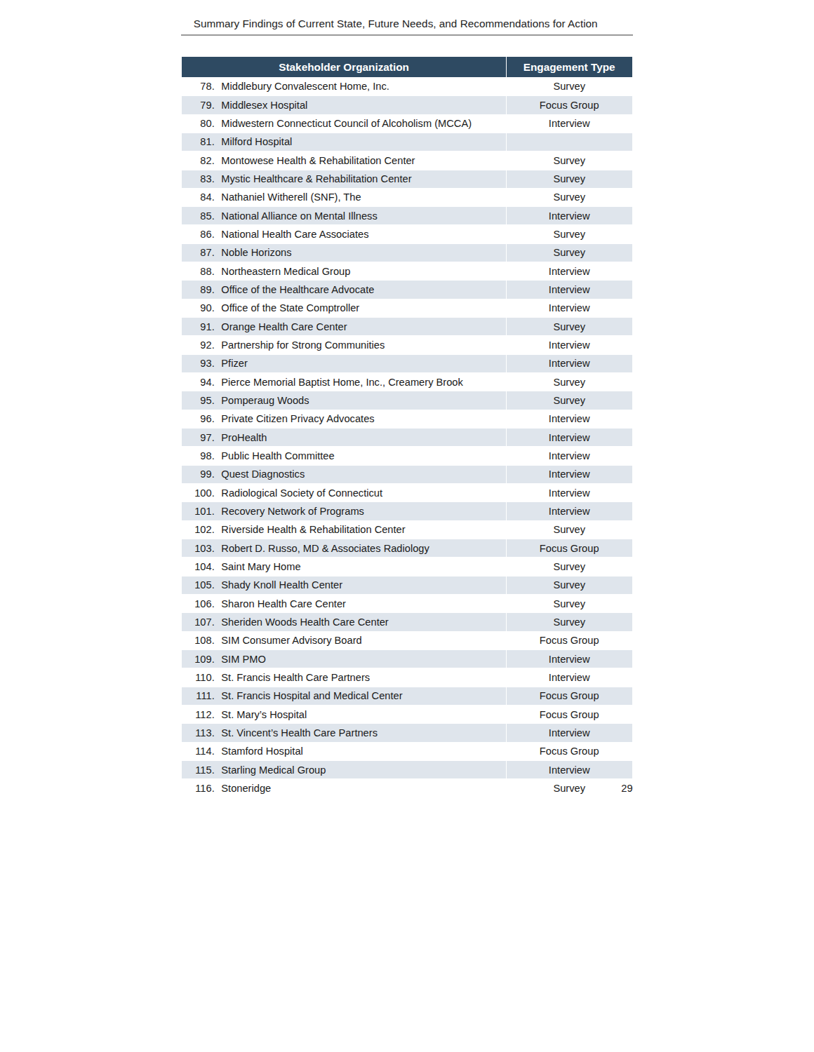Summary Findings of Current State, Future Needs, and Recommendations for Action
| Stakeholder Organization | Engagement Type |
| --- | --- |
| 78. Middlebury Convalescent Home, Inc. | Survey |
| 79. Middlesex Hospital | Focus Group |
| 80. Midwestern Connecticut Council of Alcoholism (MCCA) | Interview |
| 81. Milford Hospital | |
| 82. Montowese Health & Rehabilitation Center | Survey |
| 83. Mystic Healthcare & Rehabilitation Center | Survey |
| 84. Nathaniel Witherell (SNF), The | Survey |
| 85. National Alliance on Mental Illness | Interview |
| 86. National Health Care Associates | Survey |
| 87. Noble Horizons | Survey |
| 88. Northeastern Medical Group | Interview |
| 89. Office of the Healthcare Advocate | Interview |
| 90. Office of the State Comptroller | Interview |
| 91. Orange Health Care Center | Survey |
| 92. Partnership for Strong Communities | Interview |
| 93. Pfizer | Interview |
| 94. Pierce Memorial Baptist Home, Inc., Creamery Brook | Survey |
| 95. Pomperaug Woods | Survey |
| 96. Private Citizen Privacy Advocates | Interview |
| 97. ProHealth | Interview |
| 98. Public Health Committee | Interview |
| 99. Quest Diagnostics | Interview |
| 100. Radiological Society of Connecticut | Interview |
| 101. Recovery Network of Programs | Interview |
| 102. Riverside Health & Rehabilitation Center | Survey |
| 103. Robert D. Russo, MD & Associates Radiology | Focus Group |
| 104. Saint Mary Home | Survey |
| 105. Shady Knoll Health Center | Survey |
| 106. Sharon Health Care Center | Survey |
| 107. Sheriden Woods Health Care Center | Survey |
| 108. SIM Consumer Advisory Board | Focus Group |
| 109. SIM PMO | Interview |
| 110. St. Francis Health Care Partners | Interview |
| 111. St. Francis Hospital and Medical Center | Focus Group |
| 112. St. Mary’s Hospital | Focus Group |
| 113. St. Vincent’s Health Care Partners | Interview |
| 114. Stamford Hospital | Focus Group |
| 115. Starling Medical Group | Interview |
| 116. Stoneridge | Survey |
29